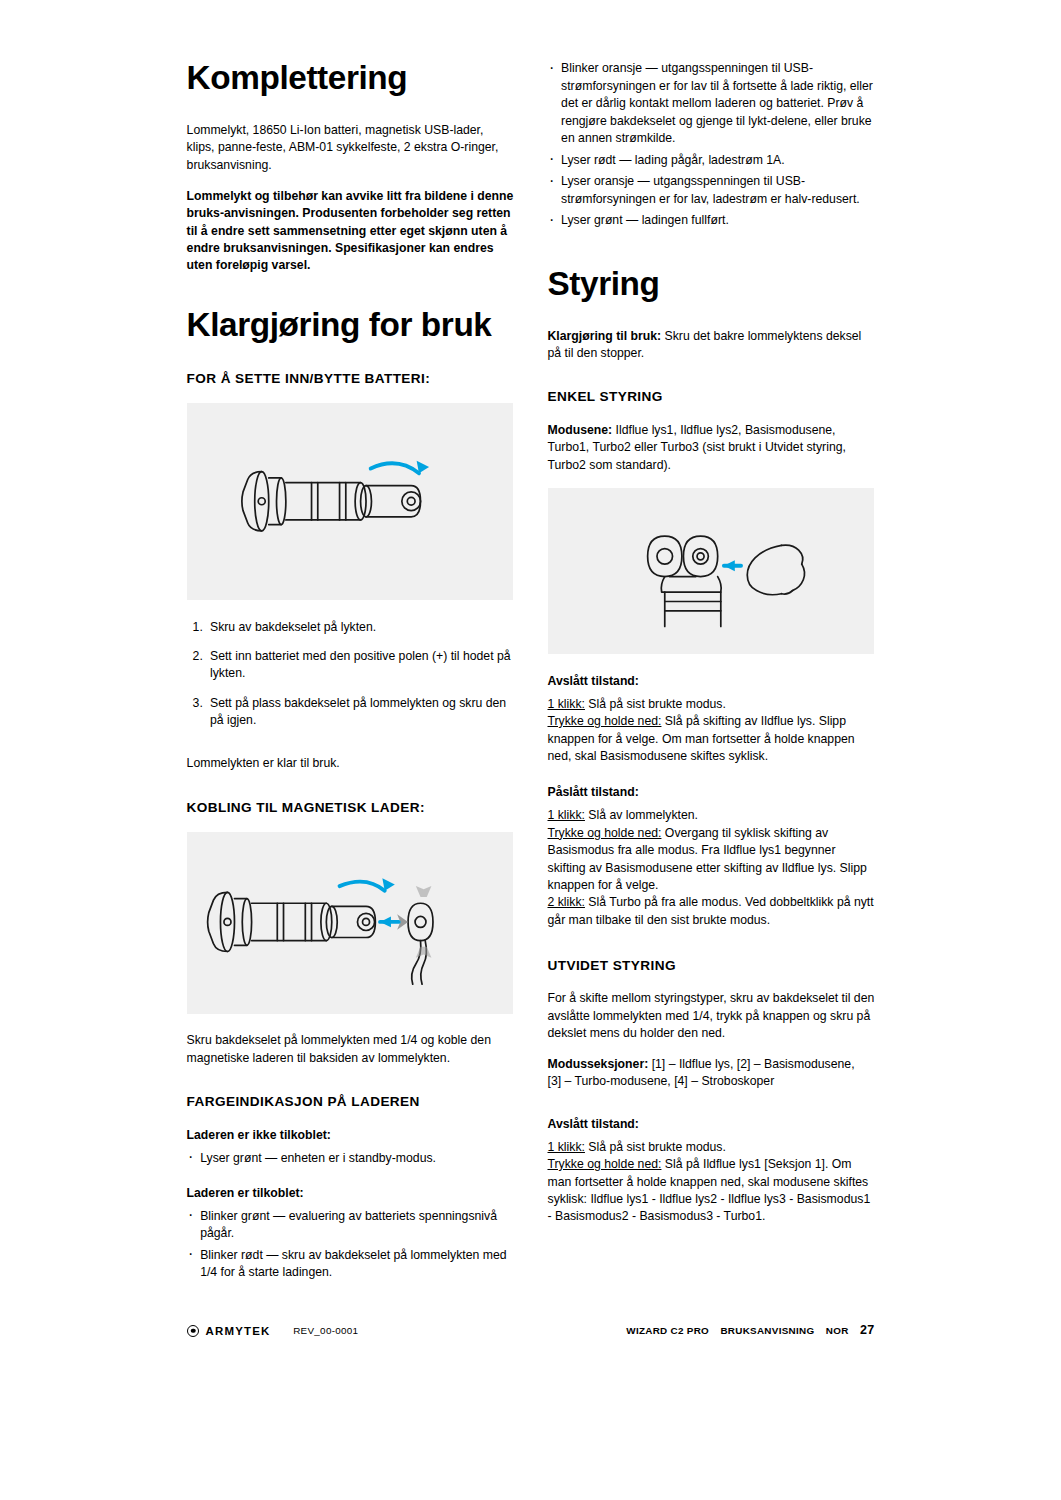Komplettering
Lommelykt, 18650 Li-Ion batteri, magnetisk USB-lader, klips, panne-feste, ABM-01 sykkelfeste, 2 ekstra O-ringer, bruksanvisning.
Lommelykt og tilbehør kan avvike litt fra bildene i denne bruks-anvisningen. Produsenten forbeholder seg retten til å endre sett sammensetning etter eget skjønn uten å endre bruksanvisningen. Spesifikasjoner kan endres uten foreløpig varsel.
Klargjøring for bruk
For å sette inn/bytte batteri:
Skru av bakdekselet på lykten.
Sett inn batteriet med den positive polen (+) til hodet på lykten.
Sett på plass bakdekselet på lommelykten og skru den på igjen.
Lommelykten er klar til bruk.
Kobling til magnetisk lader:
Skru bakdekselet på lommelykten med 1/4 og koble den magnetiske laderen til baksiden av lommelykten.
Fargeindikasjon på laderen
Laderen er ikke tilkoblet:
Lyser grønt — enheten er i standby-modus.
Laderen er tilkoblet:
Blinker grønt — evaluering av batteriets spenningsnivå pågår.
Blinker rødt — skru av bakdekselet på lommelykten med 1/4 for å starte ladingen.
Blinker oransje — utgangsspenningen til USB-strømforsyningen er for lav til å fortsette å lade riktig, eller det er dårlig kontakt mellom laderen og batteriet. Prøv å rengjøre bakdekselet og gjenge til lykt-delene, eller bruke en annen strømkilde.
Lyser rødt — lading pågår, ladestrøm 1A.
Lyser oransje — utgangsspenningen til USB-strømforsyningen er for lav, ladestrøm er halv-redusert.
Lyser grønt — ladingen fullført.
Styring
Klargjøring til bruk: Skru det bakre lommelyktens deksel på til den stopper.
Enkel styring
Modusene: Ildflue lys1, Ildflue lys2, Basismodusene, Turbo1, Turbo2 eller Turbo3 (sist brukt i Utvidet styring, Turbo2 som standard).
Avslått tilstand:
1 klikk: Slå på sist brukte modus.
Trykke og holde ned: Slå på skifting av Ildflue lys. Slipp knappen for å velge. Om man fortsetter å holde knappen ned, skal Basismodusene skiftes syklisk.
Påslått tilstand:
1 klikk: Slå av lommelykten.
Trykke og holde ned: Overgang til syklisk skifting av Basismodus fra alle modus. Fra Ildflue lys1 begynner skifting av Basismodusene etter skifting av Ildflue lys. Slipp knappen for å velge.
2 klikk: Slå Turbo på fra alle modus. Ved dobbeltklikk på nytt går man tilbake til den sist brukte modus.
Utvidet styring
For å skifte mellom styringstyper, skru av bakdekselet til den avslåtte lommelykten med 1/4, trykk på knappen og skru på dekslet mens du holder den ned.
Modusseksjoner: [1] – Ildflue lys, [2] – Basismodusene,
[3] – Turbo-modusene, [4] – Stroboskoper
Avslått tilstand:
1 klikk: Slå på sist brukte modus.
Trykke og holde ned: Slå på Ildflue lys1 [Seksjon 1]. Om man fortsetter å holde knappen ned, skal modusene skiftes syklisk: Ildflue lys1 - Ildflue lys2 - Ildflue lys3 - Basismodus1 - Basismodus2 - Basismodus3 - Turbo1.
ARMYTEK
REV_00-0001
WIZARD C2 PRO BRUKSANVISNING NOR 27